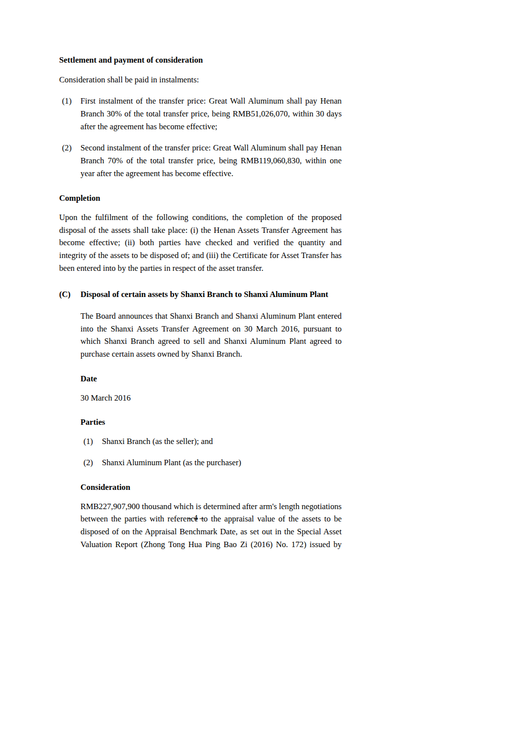Settlement and payment of consideration
Consideration shall be paid in instalments:
(1)
First instalment of the transfer price: Great Wall Aluminum shall pay Henan Branch 30% of the total transfer price, being RMB51,026,070, within 30 days after the agreement has become effective;
(2)
Second instalment of the transfer price: Great Wall Aluminum shall pay Henan Branch 70% of the total transfer price, being RMB119,060,830, within one year after the agreement has become effective.
Completion
Upon the fulfilment of the following conditions, the completion of the proposed disposal of the assets shall take place: (i) the Henan Assets Transfer Agreement has become effective; (ii) both parties have checked and verified the quantity and integrity of the assets to be disposed of; and (iii) the Certificate for Asset Transfer has been entered into by the parties in respect of the asset transfer.
(C)
Disposal of certain assets by Shanxi Branch to Shanxi Aluminum Plant
The Board announces that Shanxi Branch and Shanxi Aluminum Plant entered into the Shanxi Assets Transfer Agreement on 30 March 2016, pursuant to which Shanxi Branch agreed to sell and Shanxi Aluminum Plant agreed to purchase certain assets owned by Shanxi Branch.
Date
30 March 2016
Parties
(1)
Shanxi Branch (as the seller); and
(2)
Shanxi Aluminum Plant (as the purchaser)
Consideration
RMB227,907,900 thousand which is determined after arm's length negotiations between the parties with reference to the appraisal value of the assets to be disposed of on the Appraisal Benchmark Date, as set out in the Special Asset Valuation Report (Zhong Tong Hua Ping Bao Zi (2016) No. 172) issued by China Alliance.
– 4 –